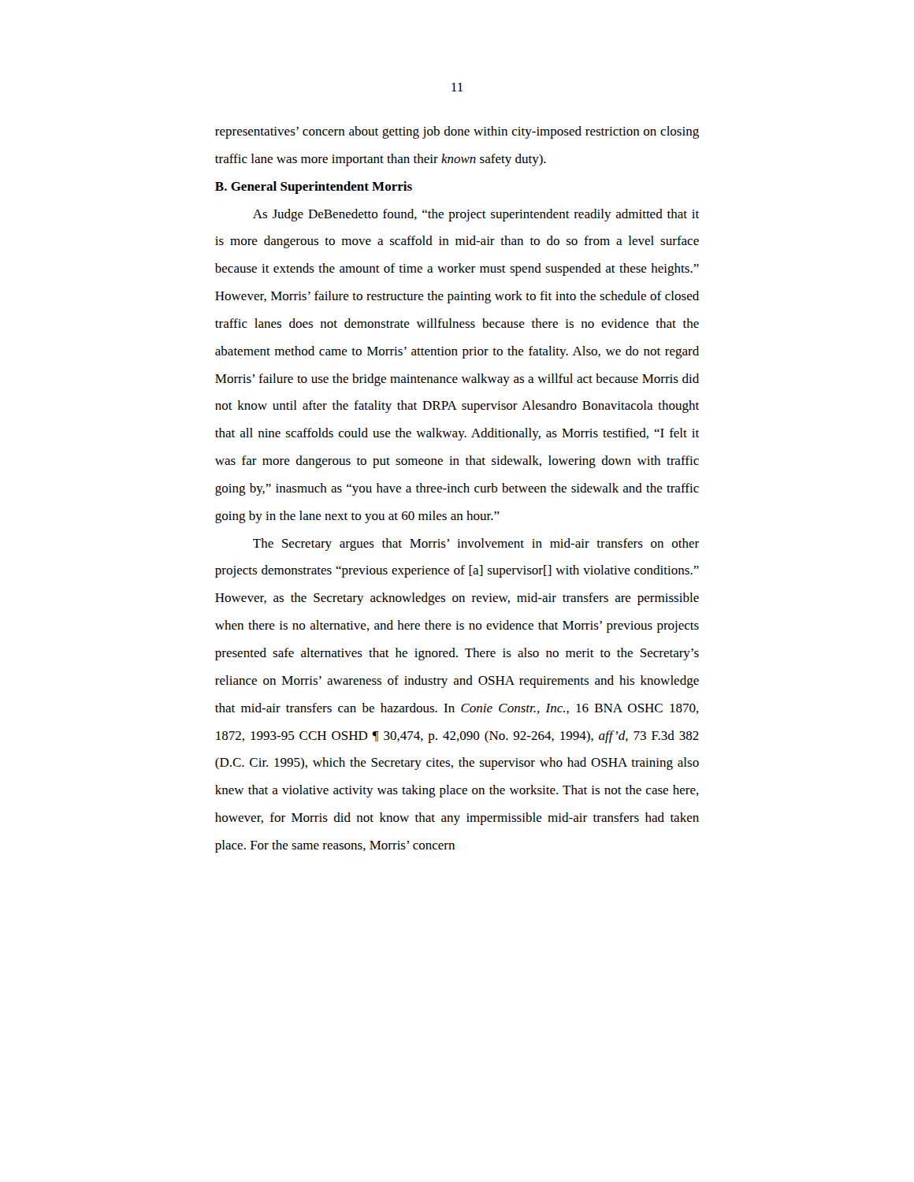11
representatives’ concern about getting job done within city-imposed restriction on closing traffic lane was more important than their known safety duty).
B. General Superintendent Morris
As Judge DeBenedetto found, “the project superintendent readily admitted that it is more dangerous to move a scaffold in mid-air than to do so from a level surface because it extends the amount of time a worker must spend suspended at these heights.” However, Morris’ failure to restructure the painting work to fit into the schedule of closed traffic lanes does not demonstrate willfulness because there is no evidence that the abatement method came to Morris’ attention prior to the fatality. Also, we do not regard Morris’ failure to use the bridge maintenance walkway as a willful act because Morris did not know until after the fatality that DRPA supervisor Alesandro Bonavitacola thought that all nine scaffolds could use the walkway. Additionally, as Morris testified, “I felt it was far more dangerous to put someone in that sidewalk, lowering down with traffic going by,” inasmuch as “you have a three-inch curb between the sidewalk and the traffic going by in the lane next to you at 60 miles an hour.”
The Secretary argues that Morris’ involvement in mid-air transfers on other projects demonstrates “previous experience of [a] supervisor[] with violative conditions.” However, as the Secretary acknowledges on review, mid-air transfers are permissible when there is no alternative, and here there is no evidence that Morris’ previous projects presented safe alternatives that he ignored. There is also no merit to the Secretary’s reliance on Morris’ awareness of industry and OSHA requirements and his knowledge that mid-air transfers can be hazardous. In Conie Constr., Inc., 16 BNA OSHC 1870, 1872, 1993-95 CCH OSHD ¶ 30,474, p. 42,090 (No. 92-264, 1994), aff’d, 73 F.3d 382 (D.C. Cir. 1995), which the Secretary cites, the supervisor who had OSHA training also knew that a violative activity was taking place on the worksite. That is not the case here, however, for Morris did not know that any impermissible mid-air transfers had taken place. For the same reasons, Morris’ concern